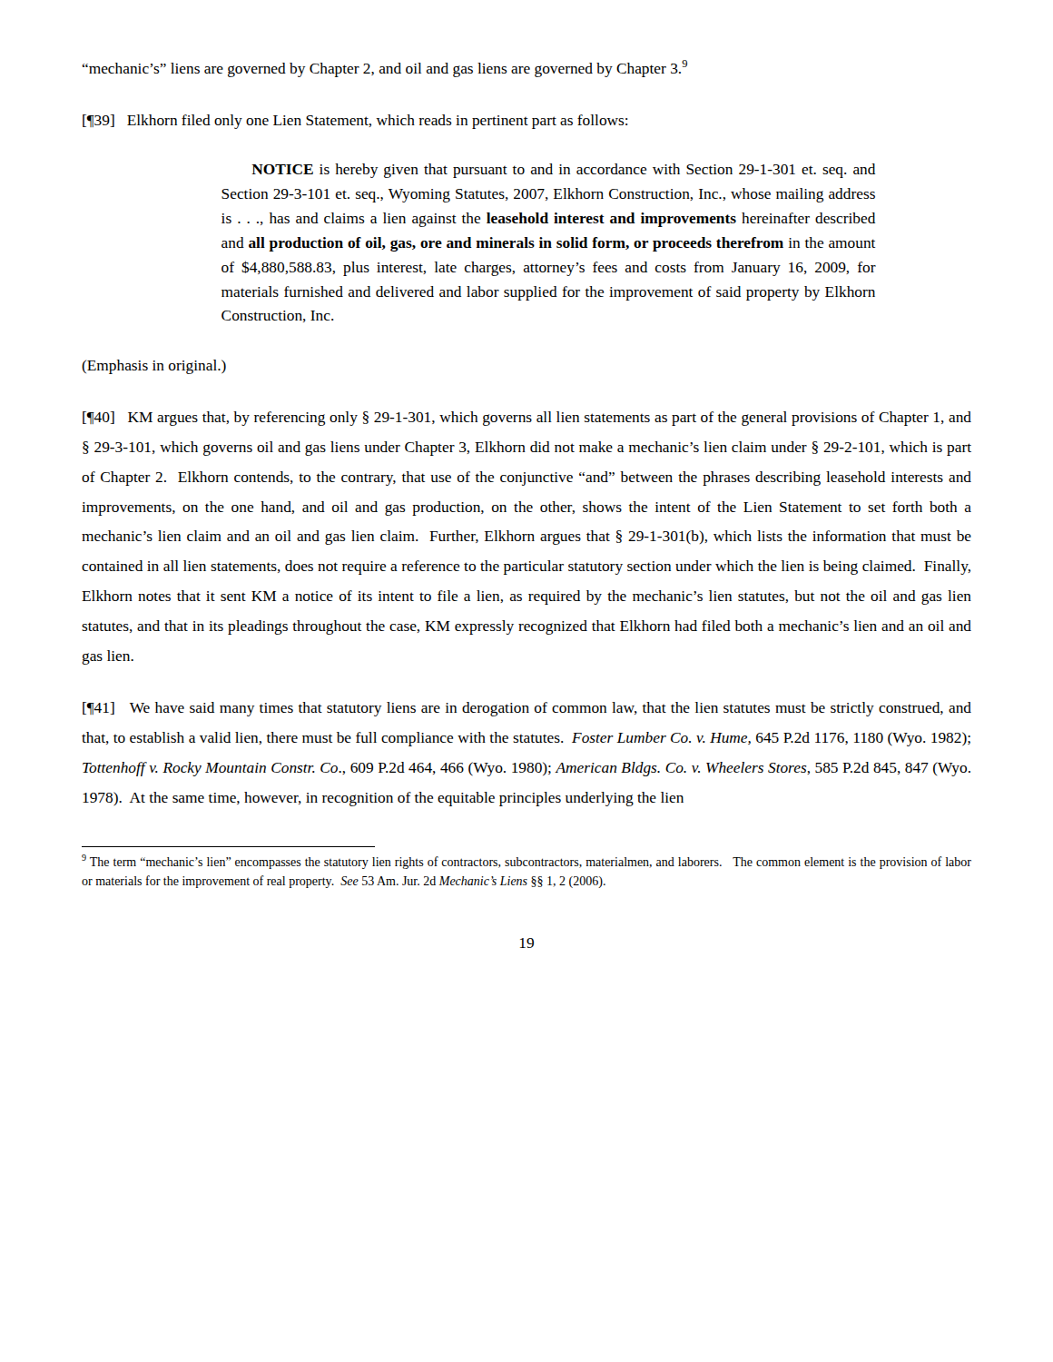“mechanic’s” liens are governed by Chapter 2, and oil and gas liens are governed by Chapter 3.9
[¶39] Elkhorn filed only one Lien Statement, which reads in pertinent part as follows:
NOTICE is hereby given that pursuant to and in accordance with Section 29-1-301 et. seq. and Section 29-3-101 et. seq., Wyoming Statutes, 2007, Elkhorn Construction, Inc., whose mailing address is . . ., has and claims a lien against the leasehold interest and improvements hereinafter described and all production of oil, gas, ore and minerals in solid form, or proceeds therefrom in the amount of $4,880,588.83, plus interest, late charges, attorney’s fees and costs from January 16, 2009, for materials furnished and delivered and labor supplied for the improvement of said property by Elkhorn Construction, Inc.
(Emphasis in original.)
[¶40] KM argues that, by referencing only § 29-1-301, which governs all lien statements as part of the general provisions of Chapter 1, and § 29-3-101, which governs oil and gas liens under Chapter 3, Elkhorn did not make a mechanic’s lien claim under § 29-2-101, which is part of Chapter 2. Elkhorn contends, to the contrary, that use of the conjunctive “and” between the phrases describing leasehold interests and improvements, on the one hand, and oil and gas production, on the other, shows the intent of the Lien Statement to set forth both a mechanic’s lien claim and an oil and gas lien claim. Further, Elkhorn argues that § 29-1-301(b), which lists the information that must be contained in all lien statements, does not require a reference to the particular statutory section under which the lien is being claimed. Finally, Elkhorn notes that it sent KM a notice of its intent to file a lien, as required by the mechanic’s lien statutes, but not the oil and gas lien statutes, and that in its pleadings throughout the case, KM expressly recognized that Elkhorn had filed both a mechanic’s lien and an oil and gas lien.
[¶41] We have said many times that statutory liens are in derogation of common law, that the lien statutes must be strictly construed, and that, to establish a valid lien, there must be full compliance with the statutes. Foster Lumber Co. v. Hume, 645 P.2d 1176, 1180 (Wyo. 1982); Tottenhoff v. Rocky Mountain Constr. Co., 609 P.2d 464, 466 (Wyo. 1980); American Bldgs. Co. v. Wheelers Stores, 585 P.2d 845, 847 (Wyo. 1978). At the same time, however, in recognition of the equitable principles underlying the lien
9 The term “mechanic’s lien” encompasses the statutory lien rights of contractors, subcontractors, materialmen, and laborers. The common element is the provision of labor or materials for the improvement of real property. See 53 Am. Jur. 2d Mechanic’s Liens §§ 1, 2 (2006).
19